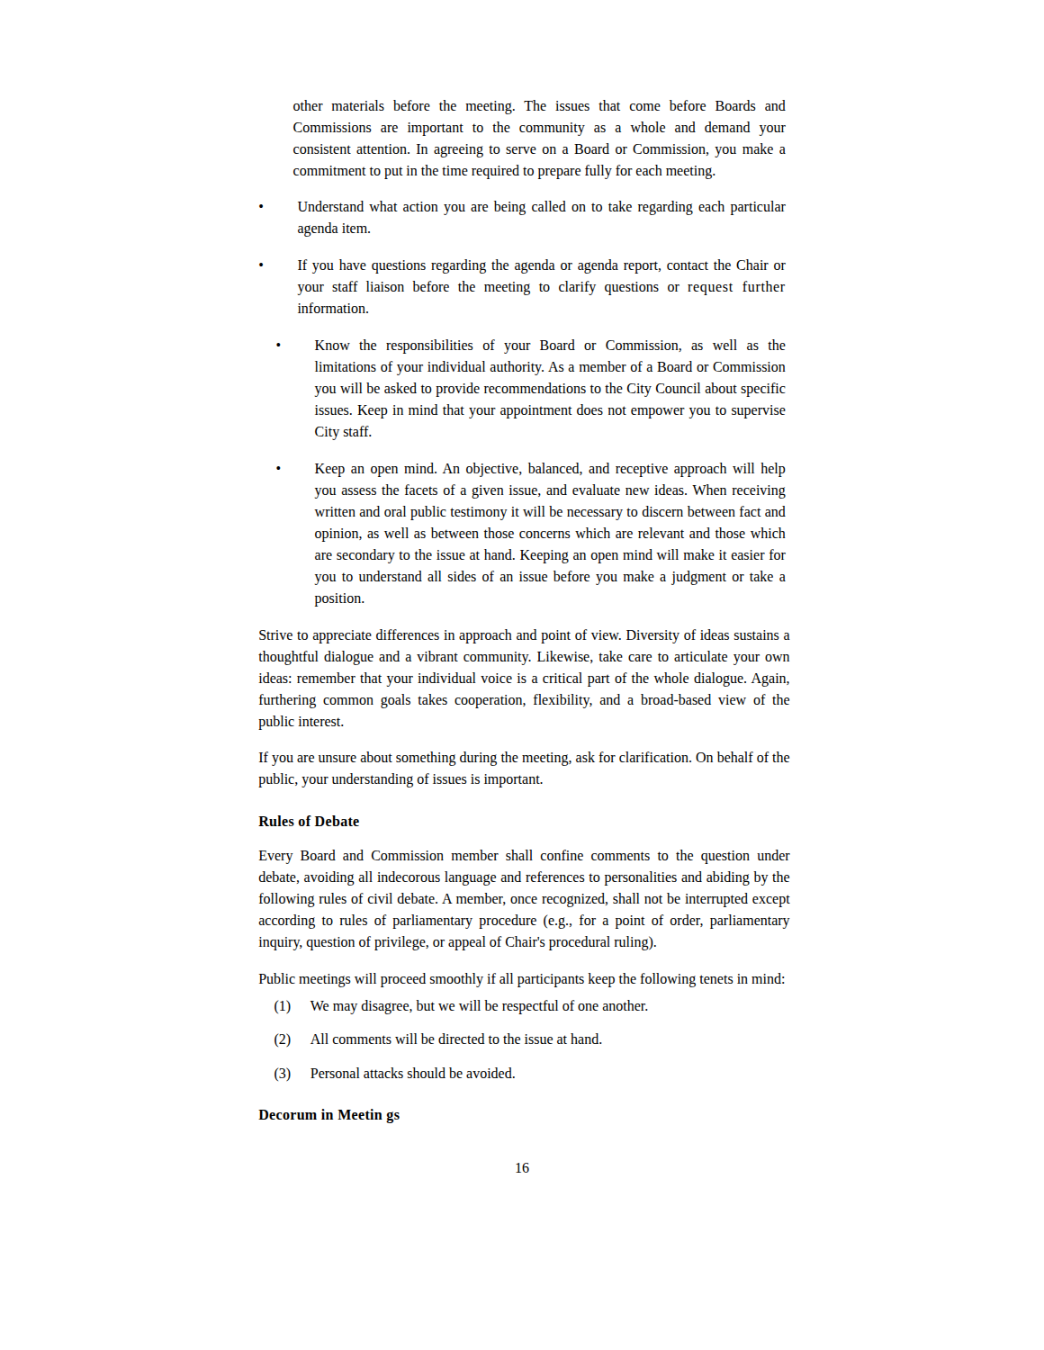other materials before the meeting. The issues that come before Boards and Commissions are important to the community as a whole and demand your consistent attention. In agreeing to serve on a Board or Commission, you make a commitment to put in the time required to prepare fully for each meeting.
•
Understand what action you are being called on to take regarding each particular agenda item.
•
If you have questions regarding the agenda or agenda report, contact the Chair or your staff liaison before the meeting to clarify questions or request further information.
•
Know the responsibilities of your Board or Commission, as well as the limitations of your individual authority. As a member of a Board or Commission you will be asked to provide recommendations to the City Council about specific issues. Keep in mind that your appointment does not empower you to supervise City staff.
•
Keep an open mind. An objective, balanced, and receptive approach will help you assess the facets of a given issue, and evaluate new ideas. When receiving written and oral public testimony it will be necessary to discern between fact and opinion, as well as between those concerns which are relevant and those which are secondary to the issue at hand. Keeping an open mind will make it easier for you to understand all sides of an issue before you make a judgment or take a position.
Strive to appreciate differences in approach and point of view. Diversity of ideas sustains a thoughtful dialogue and a vibrant community. Likewise, take care to articulate your own ideas: remember that your individual voice is a critical part of the whole dialogue. Again, furthering common goals takes cooperation, flexibility, and a broad-based view of the public interest.
If you are unsure about something during the meeting, ask for clarification. On behalf of the public, your understanding of issues is important.
Rules of Debate
Every Board and Commission member shall confine comments to the question under debate, avoiding all indecorous language and references to personalities and abiding by the following rules of civil debate. A member, once recognized, shall not be interrupted except according to rules of parliamentary procedure (e.g., for a point of order, parliamentary inquiry, question of privilege, or appeal of Chair's procedural ruling).
Public meetings will proceed smoothly if all participants keep the following tenets in mind:
(1)
We may disagree, but we will be respectful of one another.
(2)
All comments will be directed to the issue at hand.
(3)
Personal attacks should be avoided.
Decorum in Meetin gs
16